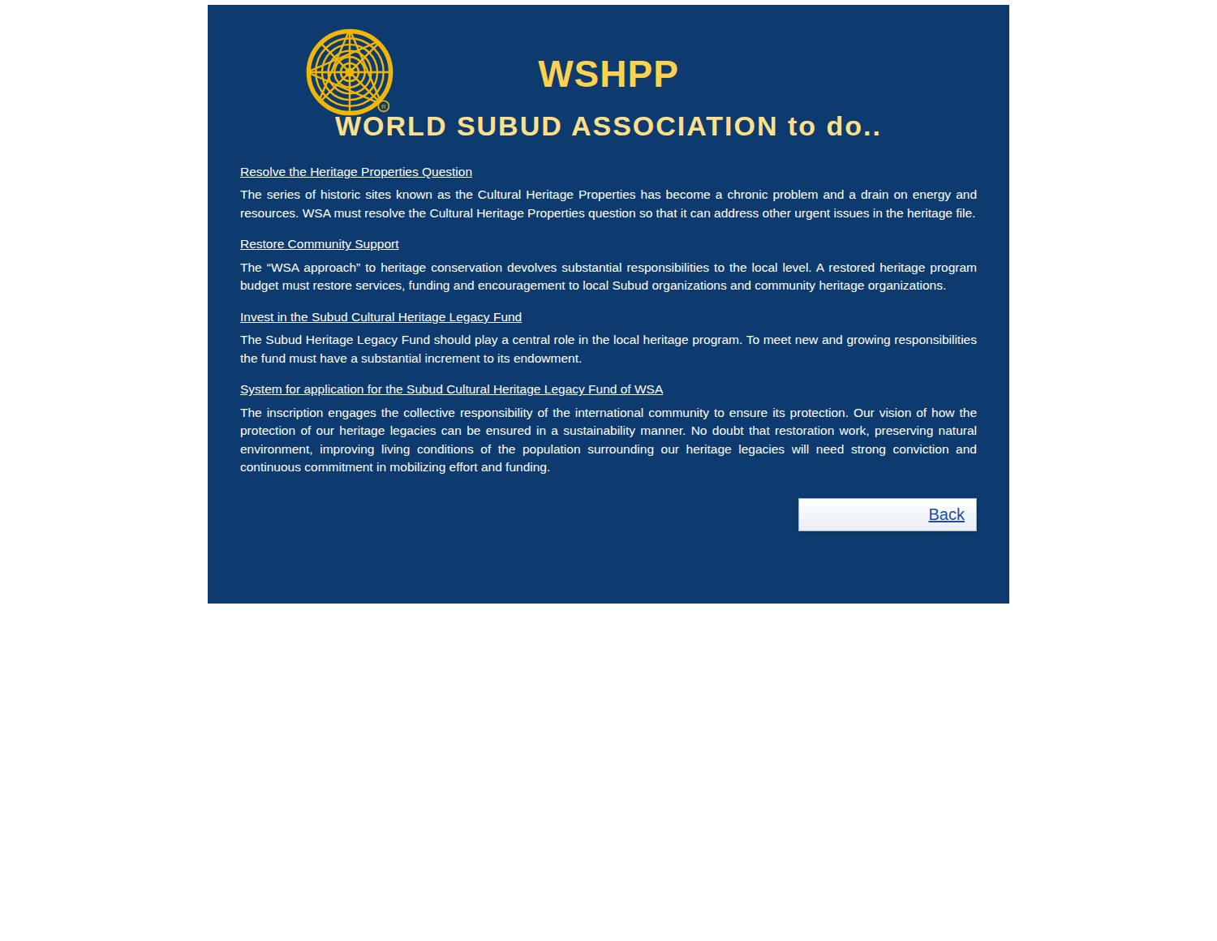R
WSHPP
WORLD SUBUD ASSOCIATION to do..
Resolve the Heritage Properties Question
The series of historic sites known as the Cultural Heritage Properties has become a chronic problem and a drain on energy and resources. WSA must resolve the Cultural Heritage Properties question so that it can address other urgent issues in the heritage file.
Restore Community Support
The “WSA approach” to heritage conservation devolves substantial responsibilities to the local level. A restored heritage program budget must restore services, funding and encouragement to local Subud organizations and community heritage organizations.
Invest in the Subud Cultural Heritage Legacy Fund
The Subud Heritage Legacy Fund should play a central role in the local heritage program. To meet new and growing responsibilities the fund must have a substantial increment to its endowment.
System for application for the Subud Cultural Heritage Legacy Fund of WSA
The inscription engages the collective responsibility of the international community to ensure its protection. Our vision of how the protection of our heritage legacies can be ensured in a sustainability manner. No doubt that restoration work, preserving natural environment, improving living conditions of the population surrounding our heritage legacies will need strong conviction and continuous commitment in mobilizing effort and funding.
Back